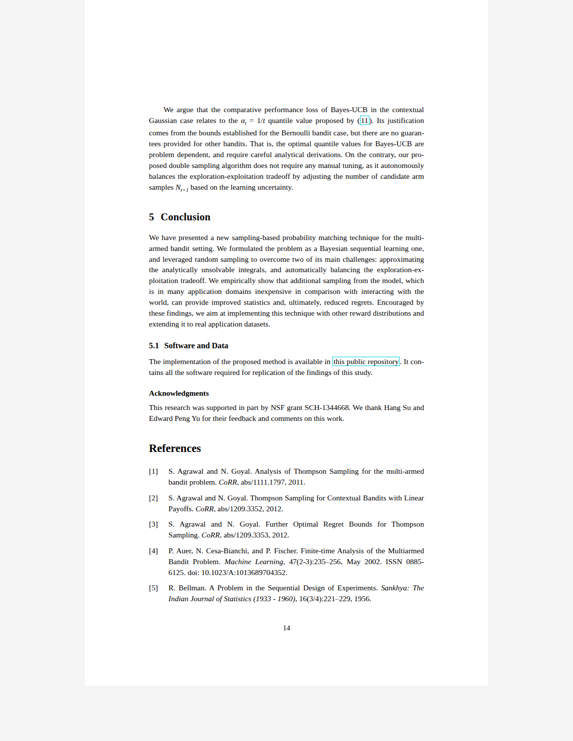We argue that the comparative performance loss of Bayes-UCB in the contextual Gaussian case relates to the αt = 1/t quantile value proposed by (11). Its justification comes from the bounds established for the Bernoulli bandit case, but there are no guarantees provided for other bandits. That is, the optimal quantile values for Bayes-UCB are problem dependent, and require careful analytical derivations. On the contrary, our proposed double sampling algorithm does not require any manual tuning, as it autonomously balances the exploration-exploitation tradeoff by adjusting the number of candidate arm samples Nt+1 based on the learning uncertainty.
5 Conclusion
We have presented a new sampling-based probability matching technique for the multi-armed bandit setting. We formulated the problem as a Bayesian sequential learning one, and leveraged random sampling to overcome two of its main challenges: approximating the analytically unsolvable integrals, and automatically balancing the exploration-exploitation tradeoff. We empirically show that additional sampling from the model, which is in many application domains inexpensive in comparison with interacting with the world, can provide improved statistics and, ultimately, reduced regrets. Encouraged by these findings, we aim at implementing this technique with other reward distributions and extending it to real application datasets.
5.1 Software and Data
The implementation of the proposed method is available in this public repository. It contains all the software required for replication of the findings of this study.
Acknowledgments
This research was supported in part by NSF grant SCH-1344668. We thank Hang Su and Edward Peng Yu for their feedback and comments on this work.
References
[1] S. Agrawal and N. Goyal. Analysis of Thompson Sampling for the multi-armed bandit problem. CoRR, abs/1111.1797, 2011.
[2] S. Agrawal and N. Goyal. Thompson Sampling for Contextual Bandits with Linear Payoffs. CoRR, abs/1209.3352, 2012.
[3] S. Agrawal and N. Goyal. Further Optimal Regret Bounds for Thompson Sampling. CoRR, abs/1209.3353, 2012.
[4] P. Auer, N. Cesa-Bianchi, and P. Fischer. Finite-time Analysis of the Multiarmed Bandit Problem. Machine Learning, 47(2-3):235–256, May 2002. ISSN 0885-6125. doi: 10.1023/A:1013689704352.
[5] R. Bellman. A Problem in the Sequential Design of Experiments. Sankhya: The Indian Journal of Statistics (1933 - 1960), 16(3/4):221–229, 1956.
14